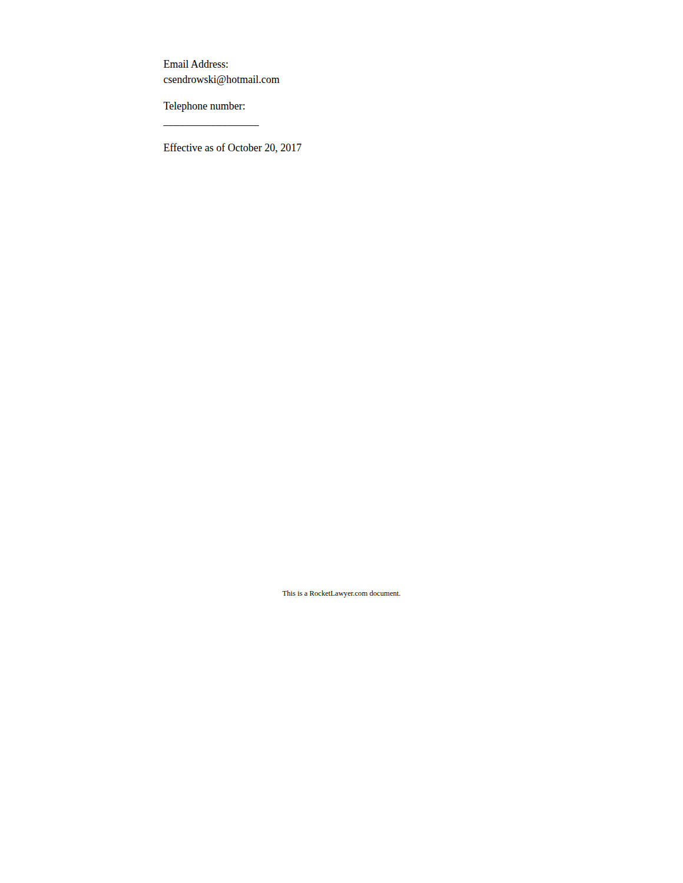Email Address:
csendrowski@hotmail.com
Telephone number:
__________________
Effective as of October 20, 2017
This is a RocketLawyer.com document.